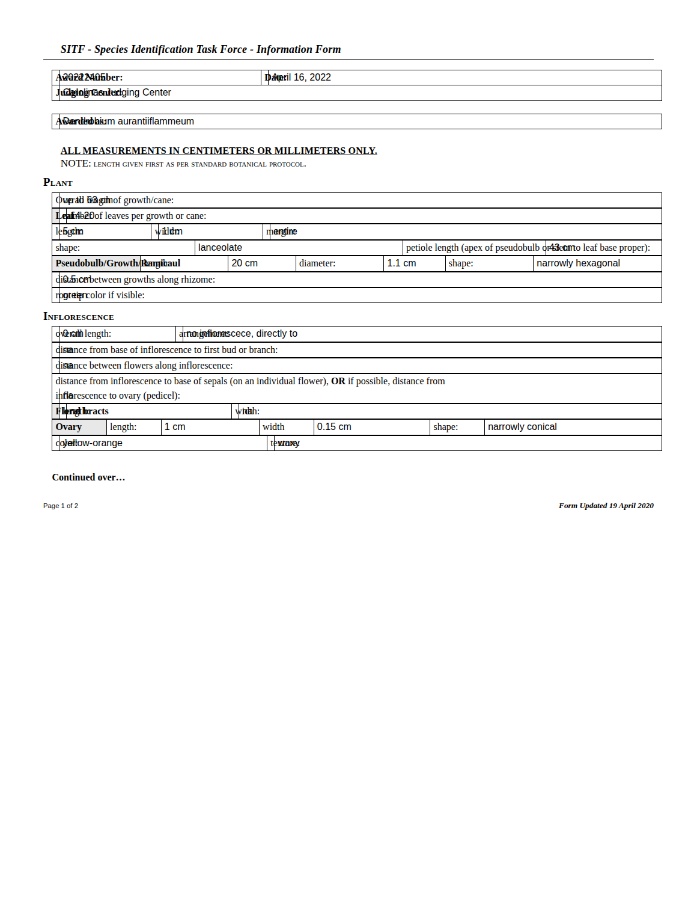SITF - Species Identification Task Force - Information Form
| Award Number: | 20222405 | Date: | April 16, 2022 |
| Judging Center: | Carolinas Judging Center |
| Awarded as: | Dendrobium aurantiiflammeum |
ALL MEASUREMENTS IN CENTIMETERS OR MILLIMETERS ONLY.
NOTE: length given first as per standard botanical protocol.
Plant
| Overall length of growth/cane: | up to 63 cm |
| Leaf | number of leaves per growth or cane: | 14-20 |
| length: | 5 cm | width: | 1 cm | margin: | entire |
| shape: | lanceolate | petiole length (apex of pseudobulb or stem to leaf base proper): | 43 cm |
| Pseudobulb/Growth/Ramicaul | length: | 20 cm | diameter: | 1.1 cm | shape: | narrowly hexagonal |
| distance between growths along rhizome: | 0.5 cm |
| root tip color if visible: | green |
Inflorescence
| overall length: | 0 cm | arrangement: | no inflorescece, directly to |
| distance from base of inflorescence to first bud or branch: | na |
| distance between flowers along inflorescence: | na |
| distance from inflorescence to base of sepals (on an individual flower), OR if possible, distance from |
| inflorescence to ovary (pedicel): | na |
| Floral bracts | length: | na | width: | na |
| Ovary | length: | 1 cm | width | 0.15 cm | shape: | narrowly conical |
| color: | yellow-orange | texture: | waxy |
Continued over…
Page 1 of 2
Form Updated 19 April 2020